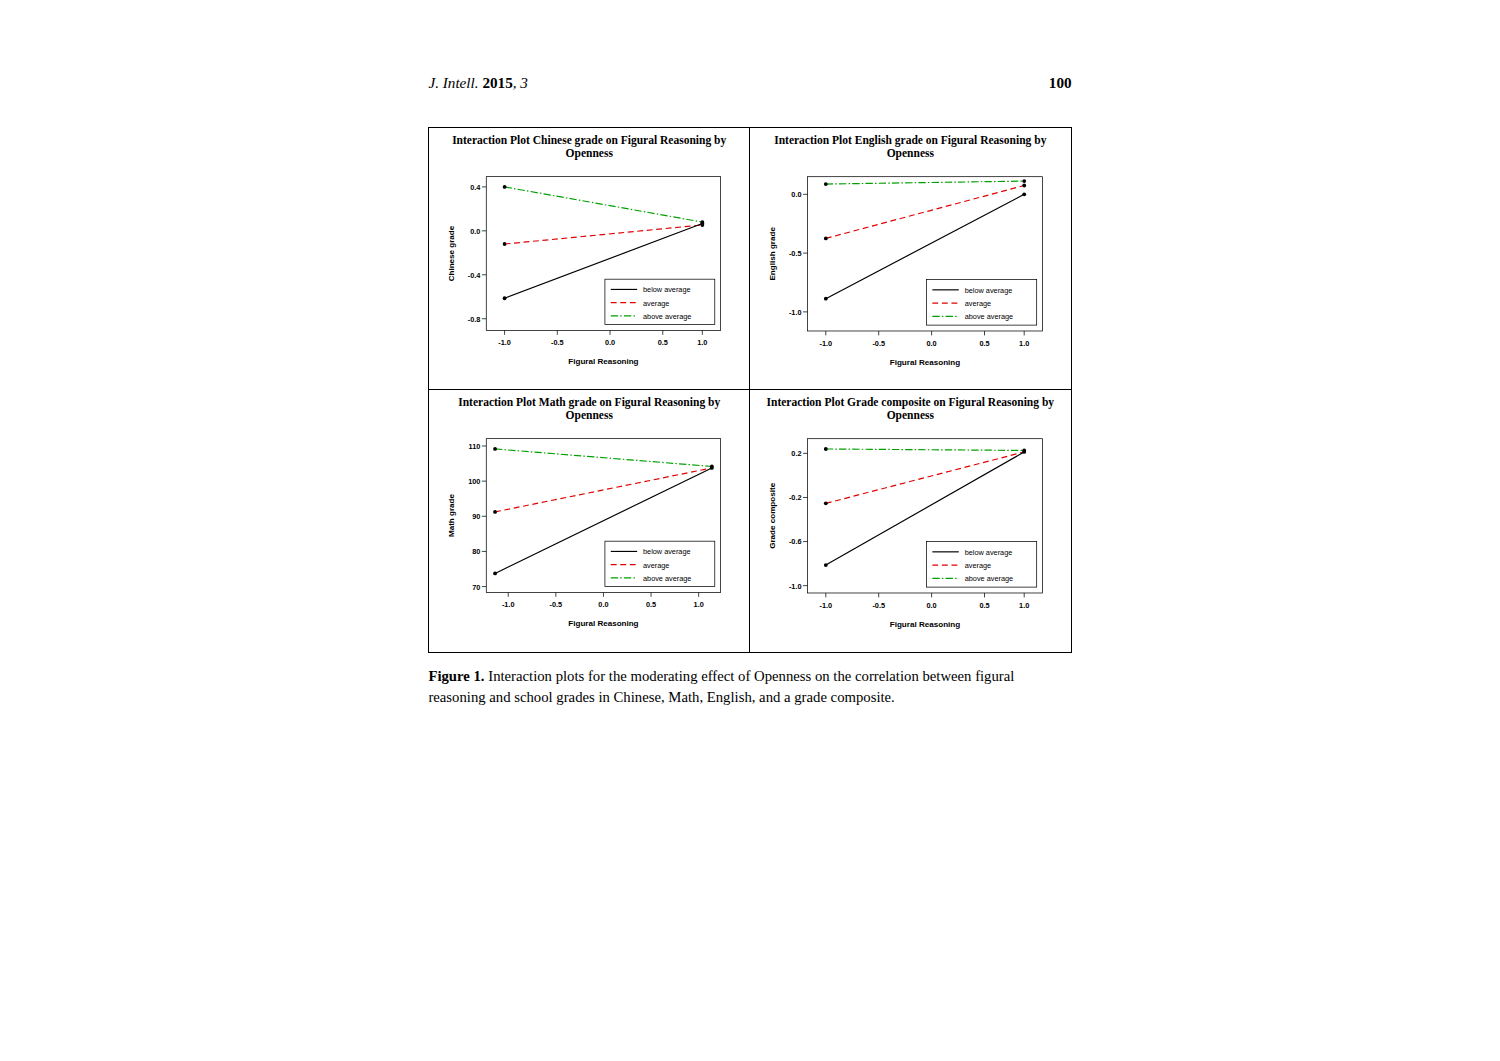J. Intell. 2015, 3
100
Interaction Plot Chinese grade on Figural Reasoning by Openness
0.4 0.0 -0.4 -0.8 -1.0 -0.5 0.0 0.5 1.0 Figural Reasoning Chinese grade below average average above average
Interaction Plot English grade on Figural Reasoning by Openness
0.0 -0.5 -1.0 -1.0 -0.5 0.0 0.5 1.0 Figural Reasoning English grade below average average above average
Interaction Plot Math grade on Figural Reasoning by Openness
110 100 90 80 70 -1.0 -0.5 0.0 0.5 1.0 Figural Reasoning Math grade below average average above average
Interaction Plot Grade composite on Figural Reasoning by Openness
0.2 -0.2 -0.6 -1.0 -1.0 -0.5 0.0 0.5 1.0 Figural Reasoning Grade composite below average average above average
Figure 1. Interaction plots for the moderating effect of Openness on the correlation between figural reasoning and school grades in Chinese, Math, English, and a grade composite.